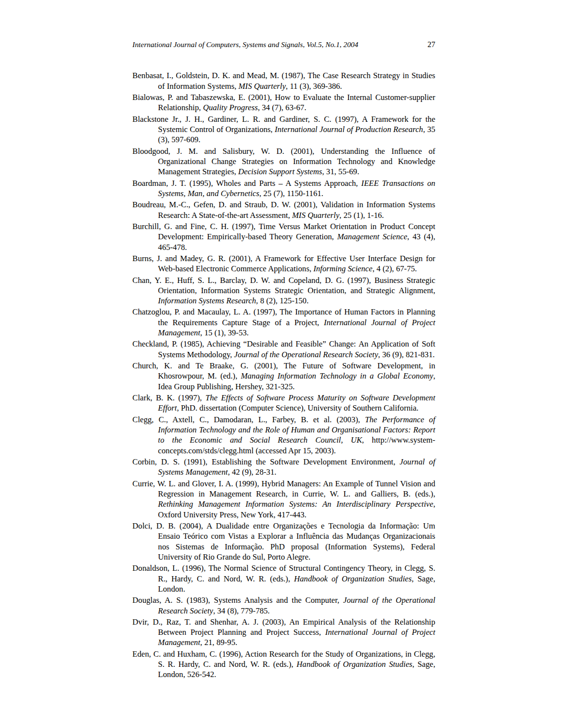International Journal of Computers, Systems and Signals, Vol.5, No.1, 2004 27
Benbasat, I., Goldstein, D. K. and Mead, M. (1987), The Case Research Strategy in Studies of Information Systems, MIS Quarterly, 11 (3), 369-386.
Bialowas, P. and Tabaszewska, E. (2001), How to Evaluate the Internal Customer-supplier Relationship, Quality Progress, 34 (7), 63-67.
Blackstone Jr., J. H., Gardiner, L. R. and Gardiner, S. C. (1997), A Framework for the Systemic Control of Organizations, International Journal of Production Research, 35 (3), 597-609.
Bloodgood, J. M. and Salisbury, W. D. (2001), Understanding the Influence of Organizational Change Strategies on Information Technology and Knowledge Management Strategies, Decision Support Systems, 31, 55-69.
Boardman, J. T. (1995), Wholes and Parts – A Systems Approach, IEEE Transactions on Systems, Man, and Cybernetics, 25 (7), 1150-1161.
Boudreau, M.-C., Gefen, D. and Straub, D. W. (2001), Validation in Information Systems Research: A State-of-the-art Assessment, MIS Quarterly, 25 (1), 1-16.
Burchill, G. and Fine, C. H. (1997), Time Versus Market Orientation in Product Concept Development: Empirically-based Theory Generation, Management Science, 43 (4), 465-478.
Burns, J. and Madey, G. R. (2001), A Framework for Effective User Interface Design for Web-based Electronic Commerce Applications, Informing Science, 4 (2), 67-75.
Chan, Y. E., Huff, S. L., Barclay, D. W. and Copeland, D. G. (1997), Business Strategic Orientation, Information Systems Strategic Orientation, and Strategic Alignment, Information Systems Research, 8 (2), 125-150.
Chatzoglou, P. and Macaulay, L. A. (1997), The Importance of Human Factors in Planning the Requirements Capture Stage of a Project, International Journal of Project Management, 15 (1), 39-53.
Checkland, P. (1985), Achieving “Desirable and Feasible” Change: An Application of Soft Systems Methodology, Journal of the Operational Research Society, 36 (9), 821-831.
Church, K. and Te Braake, G. (2001), The Future of Software Development, in Khosrowpour, M. (ed.), Managing Information Technology in a Global Economy, Idea Group Publishing, Hershey, 321-325.
Clark, B. K. (1997), The Effects of Software Process Maturity on Software Development Effort, PhD. dissertation (Computer Science), University of Southern California.
Clegg, C., Axtell, C., Damodaran, L., Farbey, B. et al. (2003), The Performance of Information Technology and the Role of Human and Organisational Factors: Report to the Economic and Social Research Council, UK, http://www.system-concepts.com/stds/clegg.html (accessed Apr 15, 2003).
Corbin, D. S. (1991), Establishing the Software Development Environment, Journal of Systems Management, 42 (9), 28-31.
Currie, W. L. and Glover, I. A. (1999), Hybrid Managers: An Example of Tunnel Vision and Regression in Management Research, in Currie, W. L. and Galliers, B. (eds.), Rethinking Management Information Systems: An Interdisciplinary Perspective, Oxford University Press, New York, 417-443.
Dolci, D. B. (2004), A Dualidade entre Organizações e Tecnologia da Informação: Um Ensaio Teórico com Vistas a Explorar a Influência das Mudanças Organizacionais nos Sistemas de Informação. PhD proposal (Information Systems), Federal University of Rio Grande do Sul, Porto Alegre.
Donaldson, L. (1996), The Normal Science of Structural Contingency Theory, in Clegg, S. R., Hardy, C. and Nord, W. R. (eds.), Handbook of Organization Studies, Sage, London.
Douglas, A. S. (1983), Systems Analysis and the Computer, Journal of the Operational Research Society, 34 (8), 779-785.
Dvir, D., Raz, T. and Shenhar, A. J. (2003), An Empirical Analysis of the Relationship Between Project Planning and Project Success, International Journal of Project Management, 21, 89-95.
Eden, C. and Huxham, C. (1996), Action Research for the Study of Organizations, in Clegg, S. R. Hardy, C. and Nord, W. R. (eds.), Handbook of Organization Studies, Sage, London, 526-542.